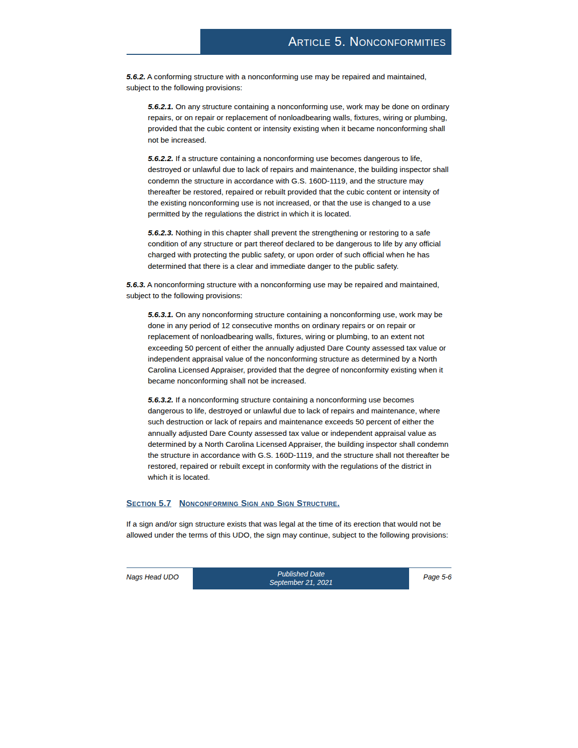Article 5. Nonconformities
5.6.2. A conforming structure with a nonconforming use may be repaired and maintained, subject to the following provisions:
5.6.2.1. On any structure containing a nonconforming use, work may be done on ordinary repairs, or on repair or replacement of nonloadbearing walls, fixtures, wiring or plumbing, provided that the cubic content or intensity existing when it became nonconforming shall not be increased.
5.6.2.2. If a structure containing a nonconforming use becomes dangerous to life, destroyed or unlawful due to lack of repairs and maintenance, the building inspector shall condemn the structure in accordance with G.S. 160D-1119, and the structure may thereafter be restored, repaired or rebuilt provided that the cubic content or intensity of the existing nonconforming use is not increased, or that the use is changed to a use permitted by the regulations the district in which it is located.
5.6.2.3. Nothing in this chapter shall prevent the strengthening or restoring to a safe condition of any structure or part thereof declared to be dangerous to life by any official charged with protecting the public safety, or upon order of such official when he has determined that there is a clear and immediate danger to the public safety.
5.6.3. A nonconforming structure with a nonconforming use may be repaired and maintained, subject to the following provisions:
5.6.3.1. On any nonconforming structure containing a nonconforming use, work may be done in any period of 12 consecutive months on ordinary repairs or on repair or replacement of nonloadbearing walls, fixtures, wiring or plumbing, to an extent not exceeding 50 percent of either the annually adjusted Dare County assessed tax value or independent appraisal value of the nonconforming structure as determined by a North Carolina Licensed Appraiser, provided that the degree of nonconformity existing when it became nonconforming shall not be increased.
5.6.3.2. If a nonconforming structure containing a nonconforming use becomes dangerous to life, destroyed or unlawful due to lack of repairs and maintenance, where such destruction or lack of repairs and maintenance exceeds 50 percent of either the annually adjusted Dare County assessed tax value or independent appraisal value as determined by a North Carolina Licensed Appraiser, the building inspector shall condemn the structure in accordance with G.S. 160D-1119, and the structure shall not thereafter be restored, repaired or rebuilt except in conformity with the regulations of the district in which it is located.
Section 5.7 Nonconforming Sign and Sign Structure.
If a sign and/or sign structure exists that was legal at the time of its erection that would not be allowed under the terms of this UDO, the sign may continue, subject to the following provisions:
Nags Head UDO
Published Date
September 21, 2021
Page 5-6